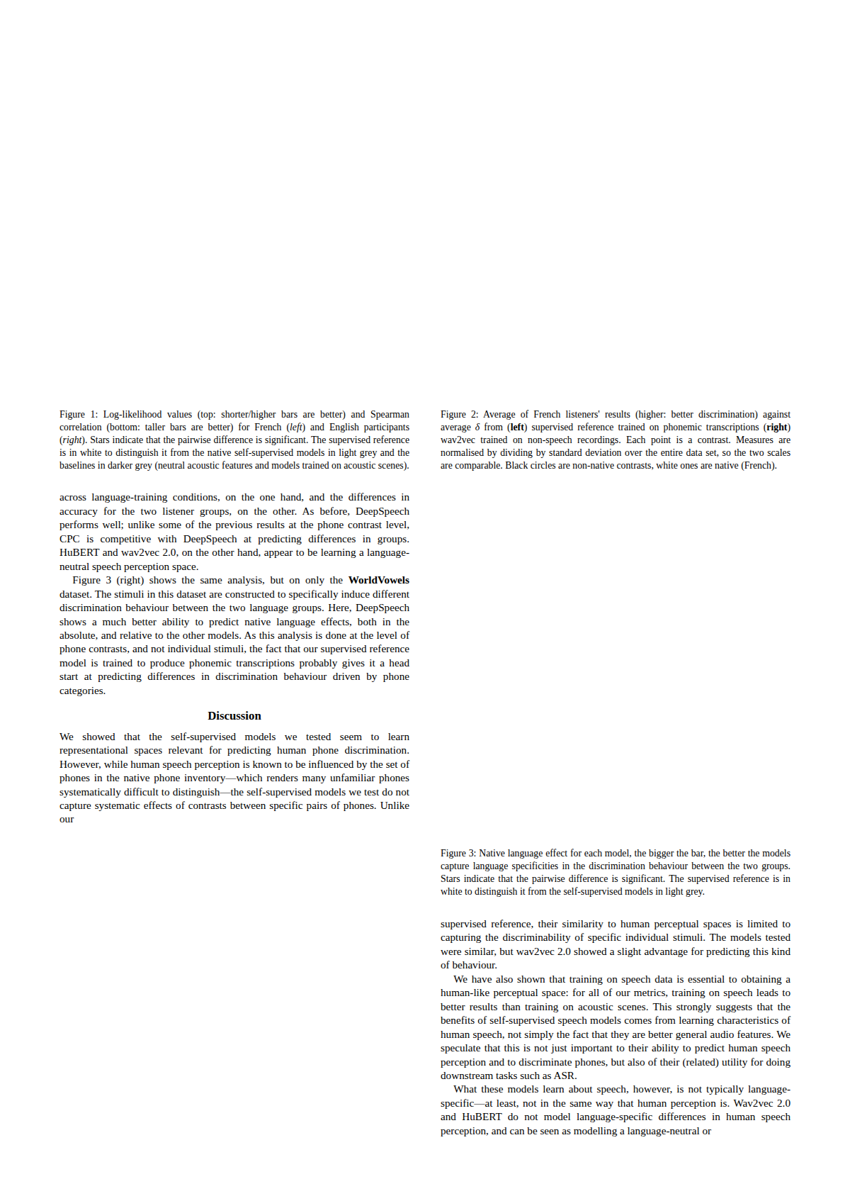Figure 1: Log-likelihood values (top: shorter/higher bars are better) and Spearman correlation (bottom: taller bars are better) for French (left) and English participants (right). Stars indicate that the pairwise difference is significant. The supervised reference is in white to distinguish it from the native self-supervised models in light grey and the baselines in darker grey (neutral acoustic features and models trained on acoustic scenes).
across language-training conditions, on the one hand, and the differences in accuracy for the two listener groups, on the other. As before, DeepSpeech performs well; unlike some of the previous results at the phone contrast level, CPC is competitive with DeepSpeech at predicting differences in groups. HuBERT and wav2vec 2.0, on the other hand, appear to be learning a language-neutral speech perception space.
Figure 3 (right) shows the same analysis, but on only the WorldVowels dataset. The stimuli in this dataset are constructed to specifically induce different discrimination behaviour between the two language groups. Here, DeepSpeech shows a much better ability to predict native language effects, both in the absolute, and relative to the other models. As this analysis is done at the level of phone contrasts, and not individual stimuli, the fact that our supervised reference model is trained to produce phonemic transcriptions probably gives it a head start at predicting differences in discrimination behaviour driven by phone categories.
Discussion
We showed that the self-supervised models we tested seem to learn representational spaces relevant for predicting human phone discrimination. However, while human speech perception is known to be influenced by the set of phones in the native phone inventory—which renders many unfamiliar phones systematically difficult to distinguish—the self-supervised models we test do not capture systematic effects of contrasts between specific pairs of phones. Unlike our
Figure 2: Average of French listeners' results (higher: better discrimination) against average δ from (left) supervised reference trained on phonemic transcriptions (right) wav2vec trained on non-speech recordings. Each point is a contrast. Measures are normalised by dividing by standard deviation over the entire data set, so the two scales are comparable. Black circles are non-native contrasts, white ones are native (French).
Figure 3: Native language effect for each model, the bigger the bar, the better the models capture language specificities in the discrimination behaviour between the two groups. Stars indicate that the pairwise difference is significant. The supervised reference is in white to distinguish it from the self-supervised models in light grey.
supervised reference, their similarity to human perceptual spaces is limited to capturing the discriminability of specific individual stimuli. The models tested were similar, but wav2vec 2.0 showed a slight advantage for predicting this kind of behaviour.
We have also shown that training on speech data is essential to obtaining a human-like perceptual space: for all of our metrics, training on speech leads to better results than training on acoustic scenes. This strongly suggests that the benefits of self-supervised speech models comes from learning characteristics of human speech, not simply the fact that they are better general audio features. We speculate that this is not just important to their ability to predict human speech perception and to discriminate phones, but also of their (related) utility for doing downstream tasks such as ASR.
What these models learn about speech, however, is not typically language-specific—at least, not in the same way that human perception is. Wav2vec 2.0 and HuBERT do not model language-specific differences in human speech perception, and can be seen as modelling a language-neutral or